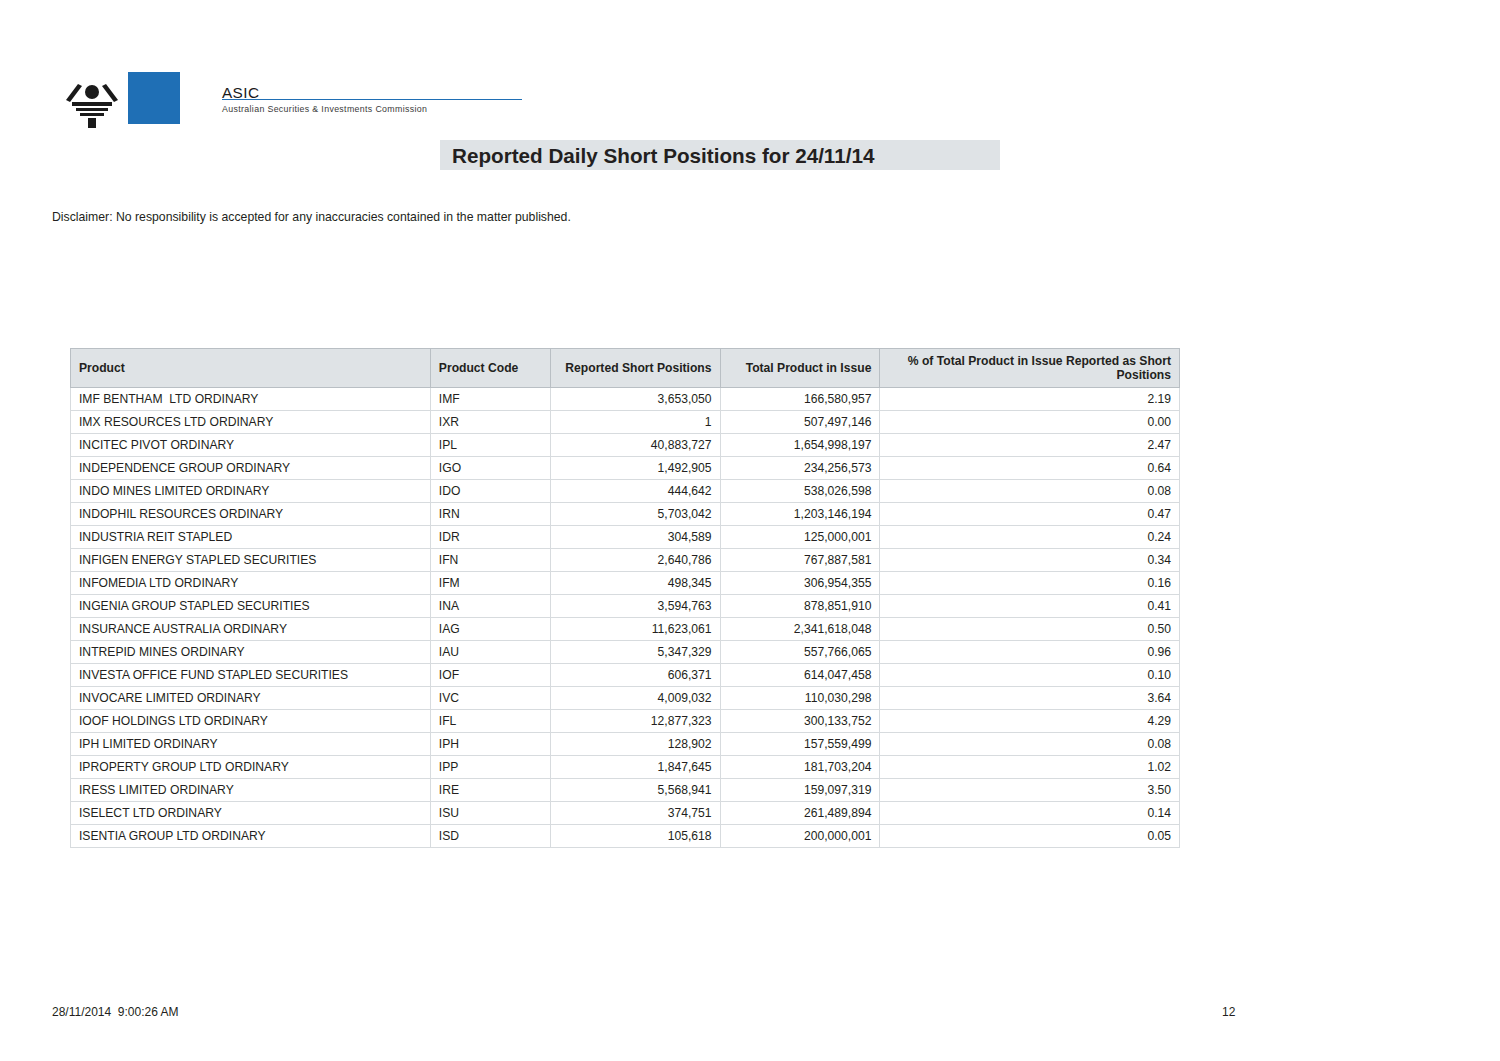ASIC
Australian Securities & Investments Commission
Reported Daily Short Positions for 24/11/14
Disclaimer: No responsibility is accepted for any inaccuracies contained in the matter published.
| Product | Product Code | Reported Short Positions | Total Product in Issue | % of Total Product in Issue Reported as Short Positions |
| --- | --- | --- | --- | --- |
| IMF BENTHAM LTD ORDINARY | IMF | 3,653,050 | 166,580,957 | 2.19 |
| IMX RESOURCES LTD ORDINARY | IXR | 1 | 507,497,146 | 0.00 |
| INCITEC PIVOT ORDINARY | IPL | 40,883,727 | 1,654,998,197 | 2.47 |
| INDEPENDENCE GROUP ORDINARY | IGO | 1,492,905 | 234,256,573 | 0.64 |
| INDO MINES LIMITED ORDINARY | IDO | 444,642 | 538,026,598 | 0.08 |
| INDOPHIL RESOURCES ORDINARY | IRN | 5,703,042 | 1,203,146,194 | 0.47 |
| INDUSTRIA REIT STAPLED | IDR | 304,589 | 125,000,001 | 0.24 |
| INFIGEN ENERGY STAPLED SECURITIES | IFN | 2,640,786 | 767,887,581 | 0.34 |
| INFOMEDIA LTD ORDINARY | IFM | 498,345 | 306,954,355 | 0.16 |
| INGENIA GROUP STAPLED SECURITIES | INA | 3,594,763 | 878,851,910 | 0.41 |
| INSURANCE AUSTRALIA ORDINARY | IAG | 11,623,061 | 2,341,618,048 | 0.50 |
| INTREPID MINES ORDINARY | IAU | 5,347,329 | 557,766,065 | 0.96 |
| INVESTA OFFICE FUND STAPLED SECURITIES | IOF | 606,371 | 614,047,458 | 0.10 |
| INVOCARE LIMITED ORDINARY | IVC | 4,009,032 | 110,030,298 | 3.64 |
| IOOF HOLDINGS LTD ORDINARY | IFL | 12,877,323 | 300,133,752 | 4.29 |
| IPH LIMITED ORDINARY | IPH | 128,902 | 157,559,499 | 0.08 |
| IPROPERTY GROUP LTD ORDINARY | IPP | 1,847,645 | 181,703,204 | 1.02 |
| IRESS LIMITED ORDINARY | IRE | 5,568,941 | 159,097,319 | 3.50 |
| ISELECT LTD ORDINARY | ISU | 374,751 | 261,489,894 | 0.14 |
| ISENTIA GROUP LTD ORDINARY | ISD | 105,618 | 200,000,001 | 0.05 |
28/11/2014 9:00:26 AM
12